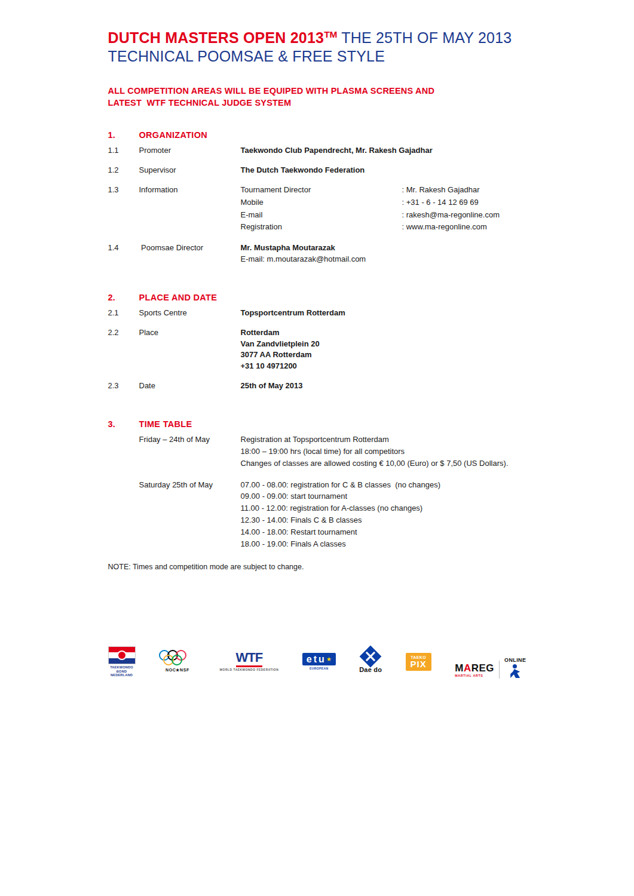DUTCH MASTERS OPEN 2013TM THE 25TH OF MAY 2013
TECHNICAL POOMSAE & FREE STYLE
ALL COMPETITION AREAS WILL BE EQUIPED WITH PLASMA SCREENS AND
LATEST WTF TECHNICAL JUDGE SYSTEM
1. ORGANIZATION
1.1 Promoter Taekwondo Club Papendrecht, Mr. Rakesh Gajadhar
1.2 Supervisor The Dutch Taekwondo Federation
1.3 Information
Tournament Director Mr. Rakesh Gajadhar
Mobile+31 - 6 - 14 12 69 69
E-mail rakesh@ma-regonline.com
Registration www.ma-regonline.com
1.4 Poomsae Director Mr. Mustapha Moutarazak
E-mail: m.moutarazak@hotmail.com
2. PLACE AND DATE
2.1 Sports Centre Topsportcentrum Rotterdam
2.2 Place
Rotterdam
Van Zandvlietplein 20
3077 AA Rotterdam
+31 10 4971200
2.3 Date 25th of May 2013
3. TIME TABLE
Friday – 24th of May
Registration at Topsportcentrum Rotterdam
18:00 – 19:00 hrs (local time) for all competitors
Changes of classes are allowed costing € 10,00 (Euro) or $ 7,50 (US Dollars).
Saturday 25th of May
07.00 - 08.00: registration for C & B classes (no changes)
09.00 - 09.00: start tournament
11.00 - 12.00: registration for A-classes (no changes)
12.30 - 14.00: Finals C & B classes
14.00 - 18.00: Restart tournament
18.00 - 19.00: Finals A classes
NOTE: Times and competition mode are subject to change.
TAEKWONDO
BOND
NEDERLAND
NOC★NSF
WTF
WORLD TAEKWONDO FEDERATION
etu★
EUROPEAN
Dae do
TAEKO PIX
MAREG
MARTIAL ARTS
ONLINE